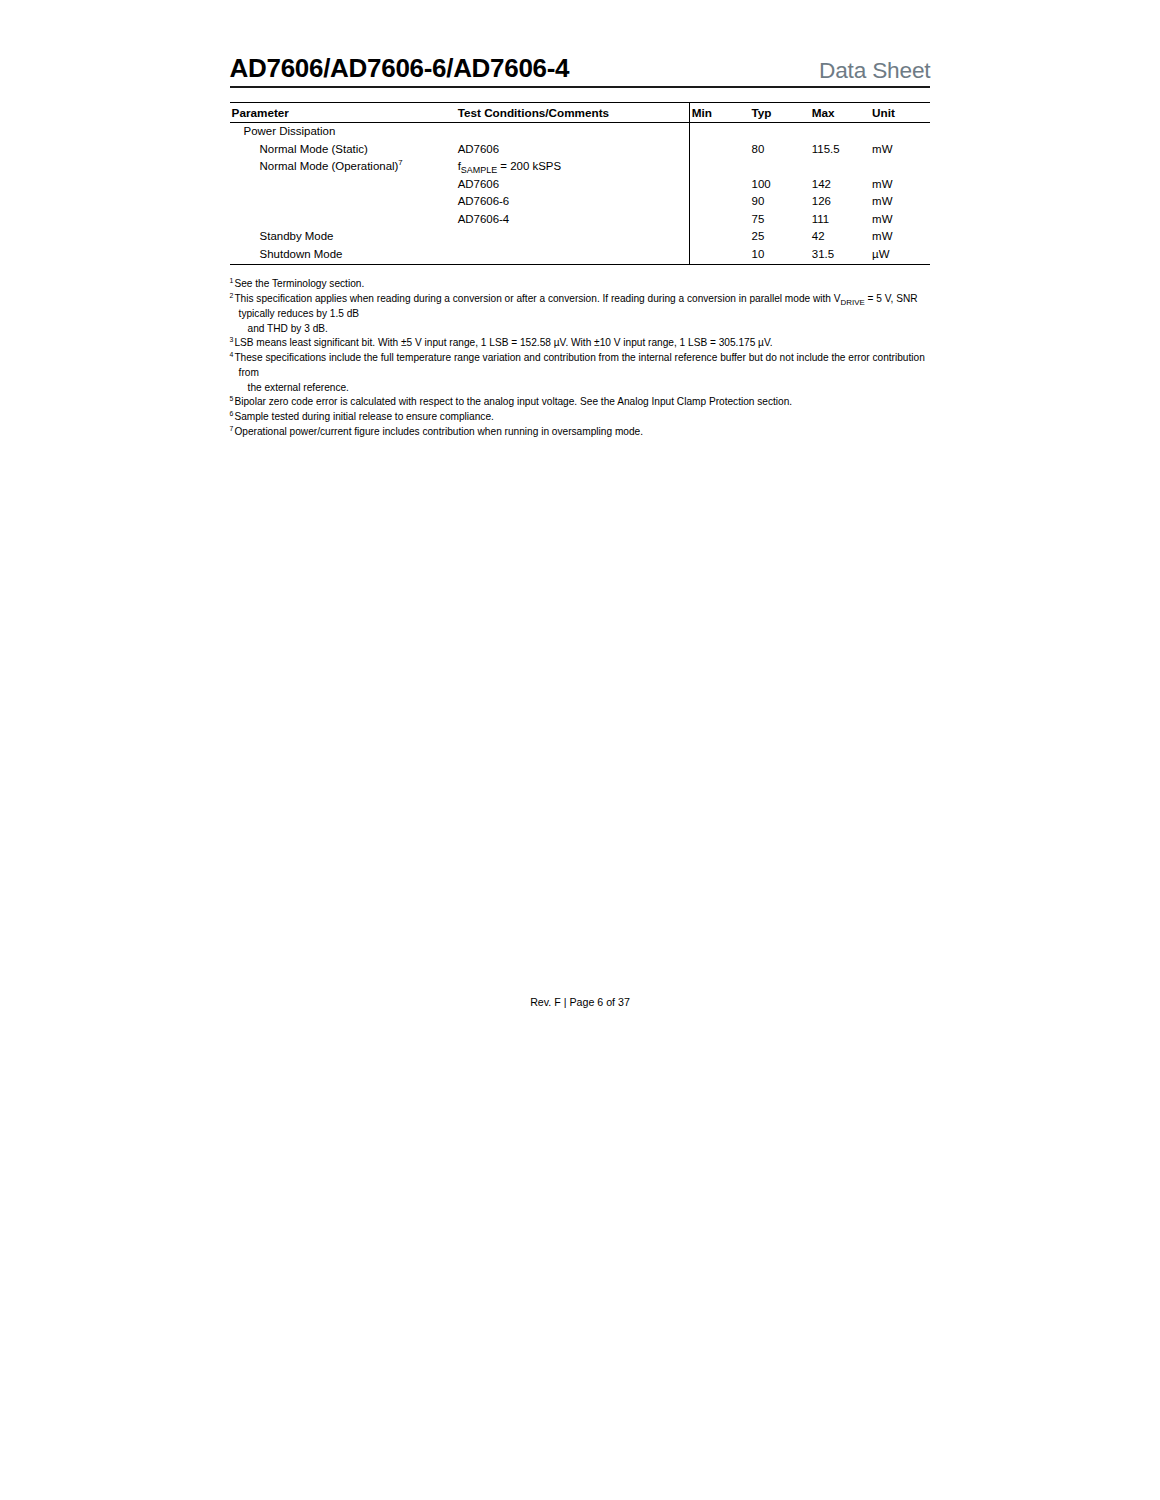AD7606/AD7606-6/AD7606-4
Data Sheet
| Parameter | Test Conditions/Comments | Min | Typ | Max | Unit |
| --- | --- | --- | --- | --- | --- |
| Power Dissipation | | | | | |
| Normal Mode (Static) | AD7606 | | 80 | 115.5 | mW |
| Normal Mode (Operational) 7 | f SAMPLE = 200 kSPS | | | | |
| | AD7606 | | 100 | 142 | mW |
| | AD7606-6 | | 90 | 126 | mW |
| | AD7606-4 | | 75 | 111 | mW |
| Standby Mode | | | 25 | 42 | mW |
| Shutdown Mode | | | 10 | 31.5 | µW |
1 See the Terminology section.
2 This specification applies when reading during a conversion or after a conversion. If reading during a conversion in parallel mode with VDRIVE = 5 V, SNR typically reduces by 1.5 dB
and THD by 3 dB.
3 LSB means least significant bit. With ±5 V input range, 1 LSB = 152.58 µV. With ±10 V input range, 1 LSB = 305.175 µV.
4 These specifications include the full temperature range variation and contribution from the internal reference buffer but do not include the error contribution from
the external reference.
5 Bipolar zero code error is calculated with respect to the analog input voltage. See the Analog Input Clamp Protection section.
6 Sample tested during initial release to ensure compliance.
7 Operational power/current figure includes contribution when running in oversampling mode.
Rev. F | Page 6 of 37